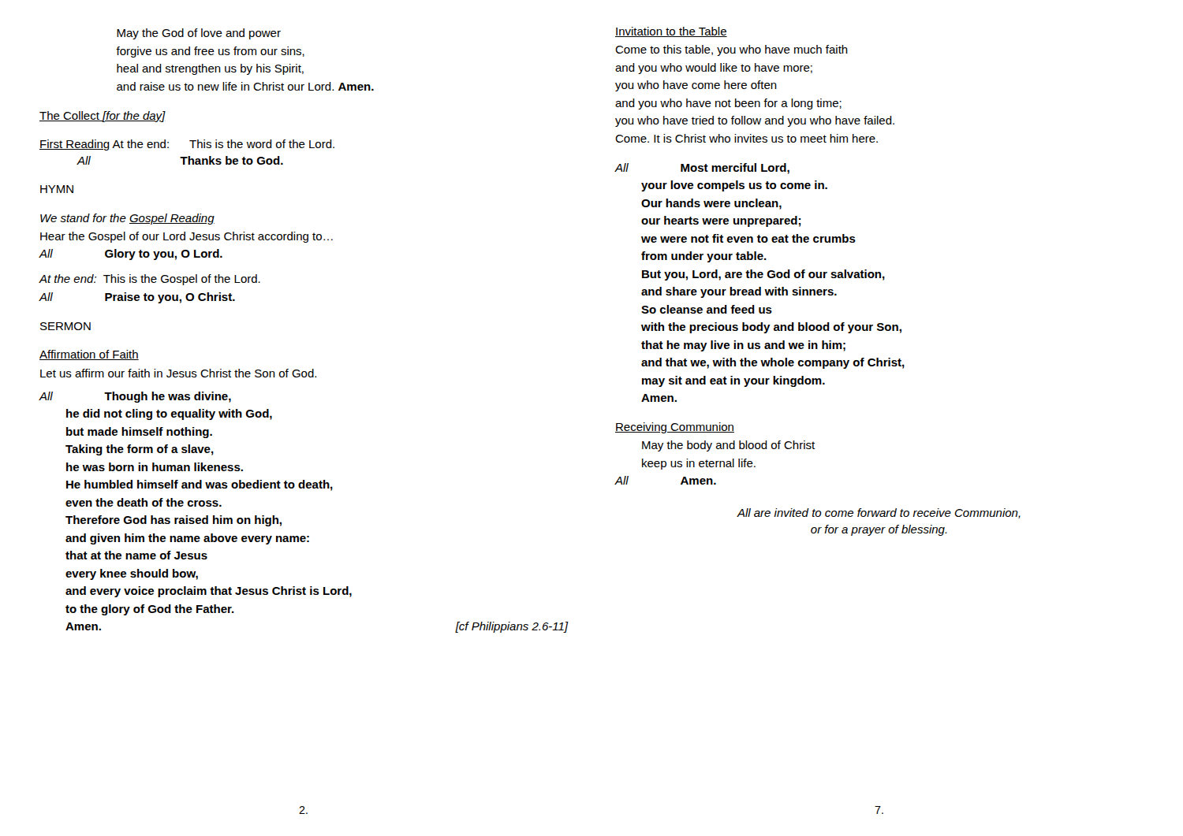May the God of love and power
forgive us and free us from our sins,
heal and strengthen us by his Spirit,
and raise us to new life in Christ our Lord. Amen.
The Collect [for the day]
First Reading At the end: This is the word of the Lord.
All Thanks be to God.
Hymn
We stand for the Gospel Reading
Hear the Gospel of our Lord Jesus Christ according to…
All Glory to you, O Lord.
At the end: This is the Gospel of the Lord.
All Praise to you, O Christ.
Sermon
Affirmation of Faith
Let us affirm our faith in Jesus Christ the Son of God.
All Though he was divine,
he did not cling to equality with God,
but made himself nothing.
Taking the form of a slave,
he was born in human likeness.
He humbled himself and was obedient to death,
even the death of the cross.
Therefore God has raised him on high,
and given him the name above every name:
that at the name of Jesus
every knee should bow,
and every voice proclaim that Jesus Christ is Lord,
to the glory of God the Father.
Amen. [cf Philippians 2.6-11]
2.
Invitation to the Table
Come to this table, you who have much faith
and you who would like to have more;
you who have come here often
and you who have not been for a long time;
you who have tried to follow and you who have failed.
Come. It is Christ who invites us to meet him here.
All Most merciful Lord,
your love compels us to come in.
Our hands were unclean,
our hearts were unprepared;
we were not fit even to eat the crumbs
from under your table.
But you, Lord, are the God of our salvation,
and share your bread with sinners.
So cleanse and feed us
with the precious body and blood of your Son,
that he may live in us and we in him;
and that we, with the whole company of Christ,
may sit and eat in your kingdom.
Amen.
Receiving Communion
May the body and blood of Christ
keep us in eternal life.
All Amen.
All are invited to come forward to receive Communion,
or for a prayer of blessing.
7.